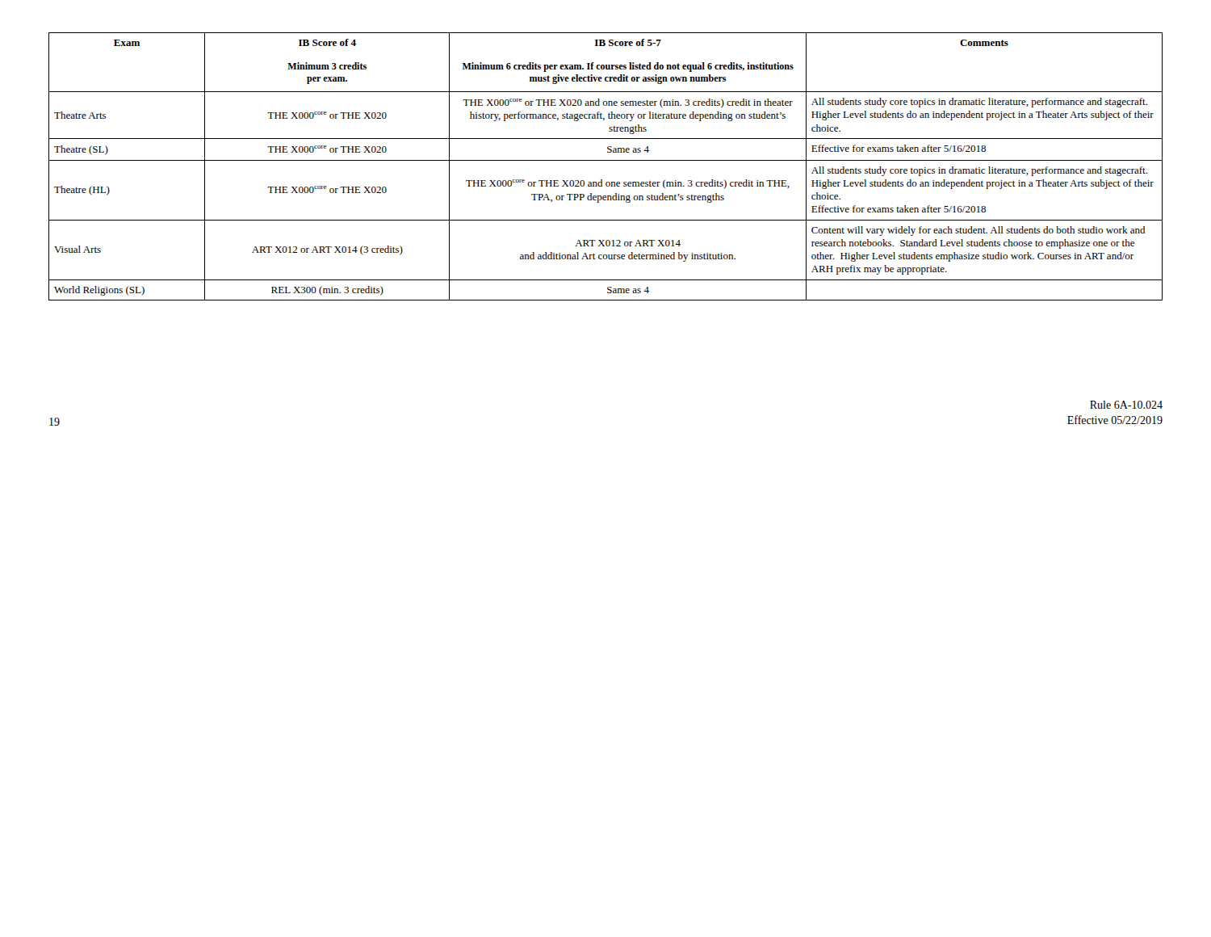| Exam | IB Score of 4 Minimum 3 credits per exam. | IB Score of 5-7 Minimum 6 credits per exam. If courses listed do not equal 6 credits, institutions must give elective credit or assign own numbers | Comments |
| --- | --- | --- | --- |
| Theatre Arts | THE X000 core or THE X020 | THE X000 core or THE X020 and one semester (min. 3 credits) credit in theater history, performance, stagecraft, theory or literature depending on student’s strengths | All students study core topics in dramatic literature, performance and stagecraft. Higher Level students do an independent project in a Theater Arts subject of their choice. |
| Theatre (SL) | THE X000 core or THE X020 | Same as 4 | Effective for exams taken after 5/16/2018 |
| Theatre (HL) | THE X000 core or THE X020 | THE X000 core or THE X020 and one semester (min. 3 credits) credit in THE, TPA, or TPP depending on student’s strengths | All students study core topics in dramatic literature, performance and stagecraft. Higher Level students do an independent project in a Theater Arts subject of their choice. Effective for exams taken after 5/16/2018 |
| Visual Arts | ART X012 or ART X014 (3 credits) | ART X012 or ART X014 and additional Art course determined by institution. | Content will vary widely for each student. All students do both studio work and research notebooks. Standard Level students choose to emphasize one or the other. Higher Level students emphasize studio work. Courses in ART and/or ARH prefix may be appropriate. |
| World Religions (SL) | REL X300 (min. 3 credits) | Same as 4 | |
19
Rule 6A-10.024
Effective 05/22/2019